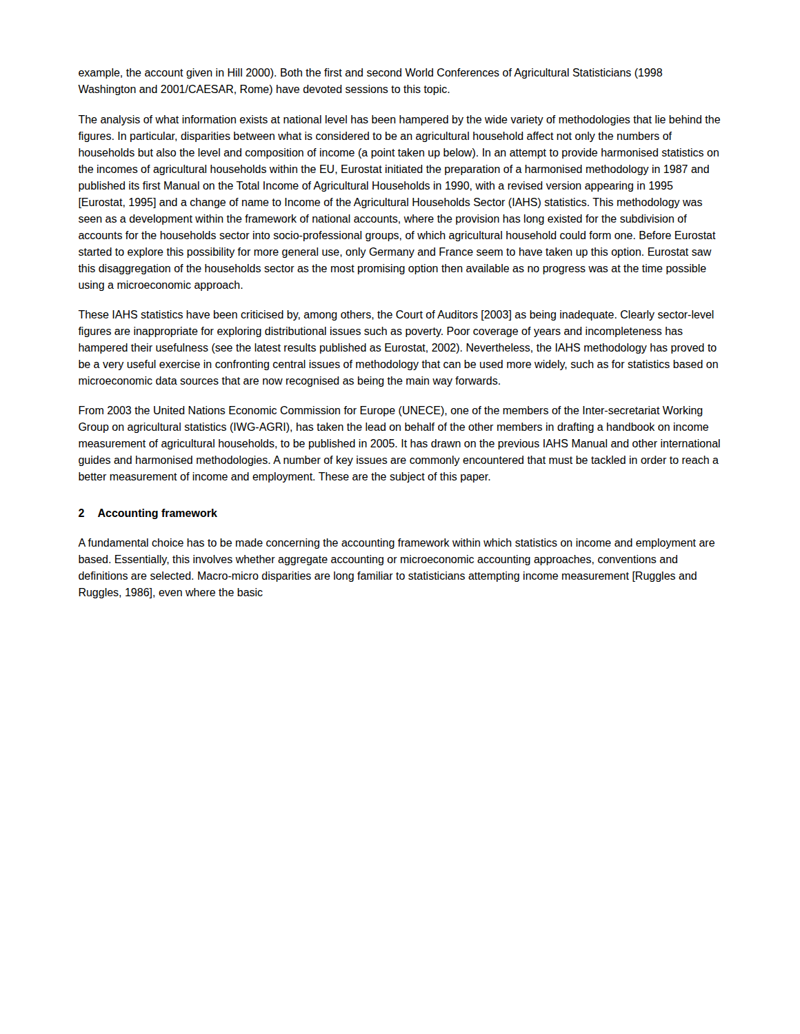example, the account given in Hill 2000). Both the first and second World Conferences of Agricultural Statisticians (1998 Washington and 2001/CAESAR, Rome) have devoted sessions to this topic.
The analysis of what information exists at national level has been hampered by the wide variety of methodologies that lie behind the figures. In particular, disparities between what is considered to be an agricultural household affect not only the numbers of households but also the level and composition of income (a point taken up below). In an attempt to provide harmonised statistics on the incomes of agricultural households within the EU, Eurostat initiated the preparation of a harmonised methodology in 1987 and published its first Manual on the Total Income of Agricultural Households in 1990, with a revised version appearing in 1995 [Eurostat, 1995] and a change of name to Income of the Agricultural Households Sector (IAHS) statistics. This methodology was seen as a development within the framework of national accounts, where the provision has long existed for the subdivision of accounts for the households sector into socio-professional groups, of which agricultural household could form one. Before Eurostat started to explore this possibility for more general use, only Germany and France seem to have taken up this option. Eurostat saw this disaggregation of the households sector as the most promising option then available as no progress was at the time possible using a microeconomic approach.
These IAHS statistics have been criticised by, among others, the Court of Auditors [2003] as being inadequate. Clearly sector-level figures are inappropriate for exploring distributional issues such as poverty. Poor coverage of years and incompleteness has hampered their usefulness (see the latest results published as Eurostat, 2002). Nevertheless, the IAHS methodology has proved to be a very useful exercise in confronting central issues of methodology that can be used more widely, such as for statistics based on microeconomic data sources that are now recognised as being the main way forwards.
From 2003 the United Nations Economic Commission for Europe (UNECE), one of the members of the Inter-secretariat Working Group on agricultural statistics (IWG-AGRI), has taken the lead on behalf of the other members in drafting a handbook on income measurement of agricultural households, to be published in 2005. It has drawn on the previous IAHS Manual and other international guides and harmonised methodologies. A number of key issues are commonly encountered that must be tackled in order to reach a better measurement of income and employment. These are the subject of this paper.
2 Accounting framework
A fundamental choice has to be made concerning the accounting framework within which statistics on income and employment are based. Essentially, this involves whether aggregate accounting or microeconomic accounting approaches, conventions and definitions are selected. Macro-micro disparities are long familiar to statisticians attempting income measurement [Ruggles and Ruggles, 1986], even where the basic